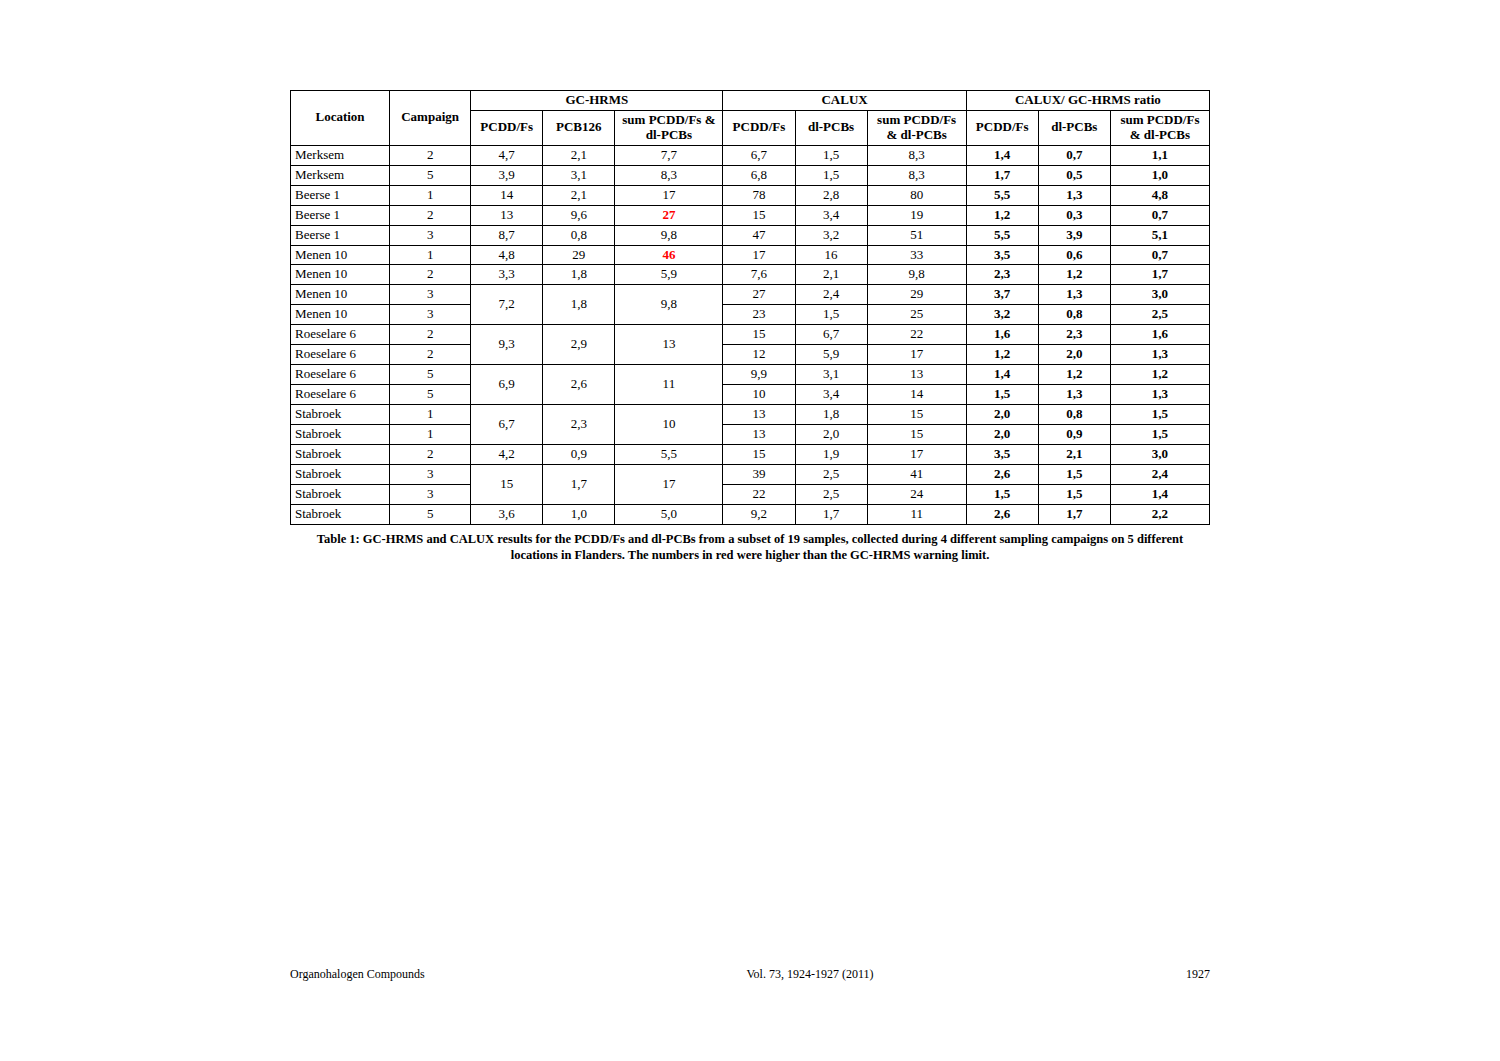| Location | Campaign | GC-HRMS | CALUX | CALUX/ GC-HRMS ratio |
| --- | --- | --- | --- | --- |
| PCDD/Fs | PCB126 | sum PCDD/Fs & dl-PCBs | PCDD/Fs | dl-PCBs | sum PCDD/Fs & dl-PCBs | PCDD/Fs | dl-PCBs | sum PCDD/Fs & dl-PCBs |
| Merksem | 2 | 4,7 | 2,1 | 7,7 | 6,7 | 1,5 | 8,3 | 1,4 | 0,7 | 1,1 |
| Merksem | 5 | 3,9 | 3,1 | 8,3 | 6,8 | 1,5 | 8,3 | 1,7 | 0,5 | 1,0 |
| Beerse 1 | 1 | 14 | 2,1 | 17 | 78 | 2,8 | 80 | 5,5 | 1,3 | 4,8 |
| Beerse 1 | 2 | 13 | 9,6 | 27 | 15 | 3,4 | 19 | 1,2 | 0,3 | 0,7 |
| Beerse 1 | 3 | 8,7 | 0,8 | 9,8 | 47 | 3,2 | 51 | 5,5 | 3,9 | 5,1 |
| Menen 10 | 1 | 4,8 | 29 | 46 | 17 | 16 | 33 | 3,5 | 0,6 | 0,7 |
| Menen 10 | 2 | 3,3 | 1,8 | 5,9 | 7,6 | 2,1 | 9,8 | 2,3 | 1,2 | 1,7 |
| Menen 10 | 3 | 7,2 | 1,8 | 9,8 | 27 | 2,4 | 29 | 3,7 | 1,3 | 3,0 |
| Menen 10 | 3 | 23 | 1,5 | 25 | 3,2 | 0,8 | 2,5 |
| Roeselare 6 | 2 | 9,3 | 2,9 | 13 | 15 | 6,7 | 22 | 1,6 | 2,3 | 1,6 |
| Roeselare 6 | 2 | 12 | 5,9 | 17 | 1,2 | 2,0 | 1,3 |
| Roeselare 6 | 5 | 6,9 | 2,6 | 11 | 9,9 | 3,1 | 13 | 1,4 | 1,2 | 1,2 |
| Roeselare 6 | 5 | 10 | 3,4 | 14 | 1,5 | 1,3 | 1,3 |
| Stabroek | 1 | 6,7 | 2,3 | 10 | 13 | 1,8 | 15 | 2,0 | 0,8 | 1,5 |
| Stabroek | 1 | 13 | 2,0 | 15 | 2,0 | 0,9 | 1,5 |
| Stabroek | 2 | 4,2 | 0,9 | 5,5 | 15 | 1,9 | 17 | 3,5 | 2,1 | 3,0 |
| Stabroek | 3 | 15 | 1,7 | 17 | 39 | 2,5 | 41 | 2,6 | 1,5 | 2,4 |
| Stabroek | 3 | 22 | 2,5 | 24 | 1,5 | 1,5 | 1,4 |
| Stabroek | 5 | 3,6 | 1,0 | 5,0 | 9,2 | 1,7 | 11 | 2,6 | 1,7 | 2,2 |
Table 1: GC-HRMS and CALUX results for the PCDD/Fs and dl-PCBs from a subset of 19 samples, collected during 4 different sampling campaigns on 5 different locations in Flanders. The numbers in red were higher than the GC-HRMS warning limit.
Organohalogen Compounds
Vol. 73, 1924-1927 (2011)
1927